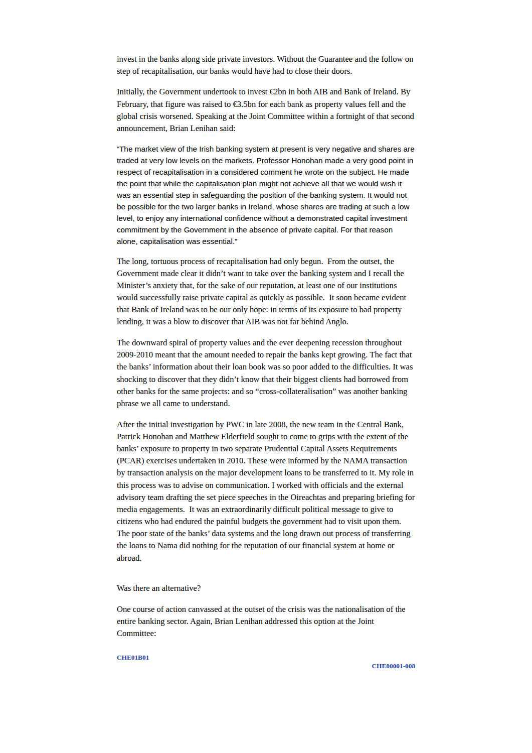invest in the banks along side private investors. Without the Guarantee and the follow on step of recapitalisation, our banks would have had to close their doors.
Initially, the Government undertook to invest €2bn in both AIB and Bank of Ireland. By February, that figure was raised to €3.5bn for each bank as property values fell and the global crisis worsened. Speaking at the Joint Committee within a fortnight of that second announcement, Brian Lenihan said:
“The market view of the Irish banking system at present is very negative and shares are traded at very low levels on the markets. Professor Honohan made a very good point in respect of recapitalisation in a considered comment he wrote on the subject. He made the point that while the capitalisation plan might not achieve all that we would wish it was an essential step in safeguarding the position of the banking system. It would not be possible for the two larger banks in Ireland, whose shares are trading at such a low level, to enjoy any international confidence without a demonstrated capital investment commitment by the Government in the absence of private capital. For that reason alone, capitalisation was essential.”
The long, tortuous process of recapitalisation had only begun. From the outset, the Government made clear it didn’t want to take over the banking system and I recall the Minister’s anxiety that, for the sake of our reputation, at least one of our institutions would successfully raise private capital as quickly as possible. It soon became evident that Bank of Ireland was to be our only hope: in terms of its exposure to bad property lending, it was a blow to discover that AIB was not far behind Anglo.
The downward spiral of property values and the ever deepening recession throughout 2009-2010 meant that the amount needed to repair the banks kept growing. The fact that the banks’ information about their loan book was so poor added to the difficulties. It was shocking to discover that they didn’t know that their biggest clients had borrowed from other banks for the same projects: and so “cross-collateralisation” was another banking phrase we all came to understand.
After the initial investigation by PWC in late 2008, the new team in the Central Bank, Patrick Honohan and Matthew Elderfield sought to come to grips with the extent of the banks’ exposure to property in two separate Prudential Capital Assets Requirements (PCAR) exercises undertaken in 2010. These were informed by the NAMA transaction by transaction analysis on the major development loans to be transferred to it. My role in this process was to advise on communication. I worked with officials and the external advisory team drafting the set piece speeches in the Oireachtas and preparing briefing for media engagements. It was an extraordinarily difficult political message to give to citizens who had endured the painful budgets the government had to visit upon them. The poor state of the banks’ data systems and the long drawn out process of transferring the loans to Nama did nothing for the reputation of our financial system at home or abroad.
Was there an alternative?
One course of action canvassed at the outset of the crisis was the nationalisation of the entire banking sector. Again, Brian Lenihan addressed this option at the Joint Committee:
CHE01B01 CHE00001-008